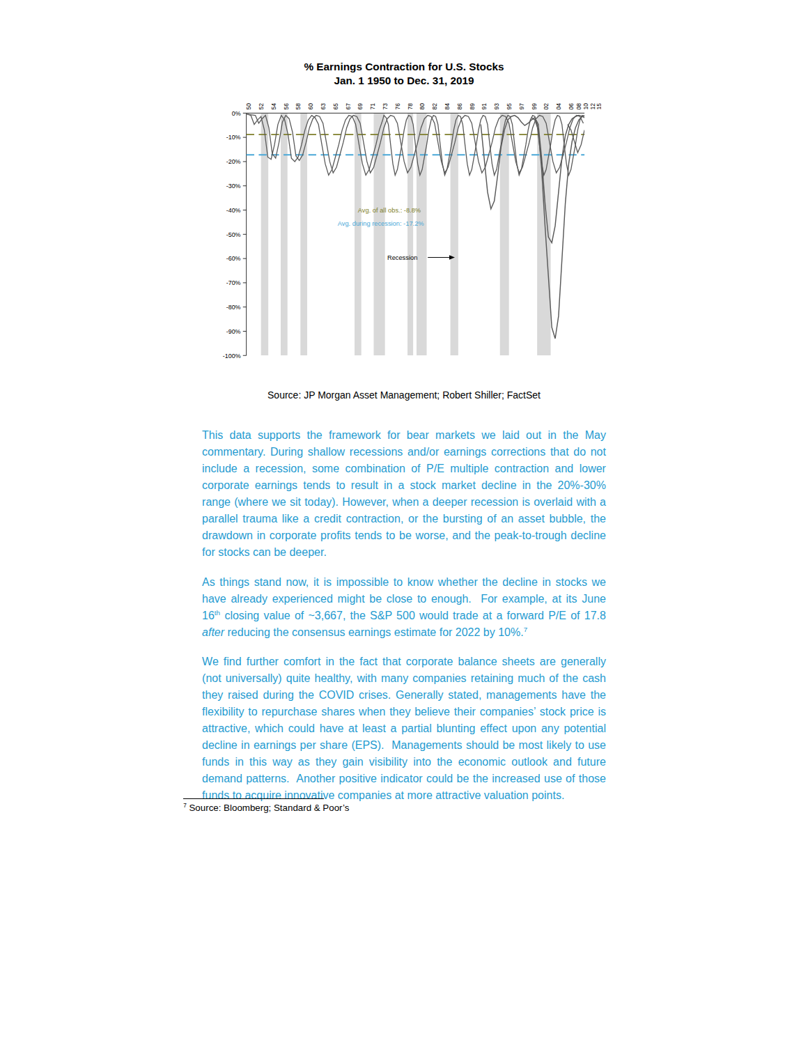% Earnings Contraction for U.S. Stocks Jan. 1 1950 to Dec. 31, 2019
0% -10% -20% -30% -40% -50% -60% -70% -80% -90% -100% 50 52 54 56 58 60 63 65 67 69 71 73 76 78 80 82 84 86 89 91 93 95 97 99 02 04 06 08 10 12 15 17 19 Avg. of all obs.: -8.8% Avg. during recession: -17.2% Recession
Source: JP Morgan Asset Management; Robert Shiller; FactSet
This data supports the framework for bear markets we laid out in the May commentary. During shallow recessions and/or earnings corrections that do not include a recession, some combination of P/E multiple contraction and lower corporate earnings tends to result in a stock market decline in the 20%-30% range (where we sit today). However, when a deeper recession is overlaid with a parallel trauma like a credit contraction, or the bursting of an asset bubble, the drawdown in corporate profits tends to be worse, and the peak-to-trough decline for stocks can be deeper.
As things stand now, it is impossible to know whether the decline in stocks we have already experienced might be close to enough. For example, at its June 16th closing value of ~3,667, the S&P 500 would trade at a forward P/E of 17.8 after reducing the consensus earnings estimate for 2022 by 10%.7
We find further comfort in the fact that corporate balance sheets are generally (not universally) quite healthy, with many companies retaining much of the cash they raised during the COVID crises. Generally stated, managements have the flexibility to repurchase shares when they believe their companies’ stock price is attractive, which could have at least a partial blunting effect upon any potential decline in earnings per share (EPS). Managements should be most likely to use funds in this way as they gain visibility into the economic outlook and future demand patterns. Another positive indicator could be the increased use of those funds to acquire innovative companies at more attractive valuation points.
7 Source: Bloomberg; Standard & Poor’s